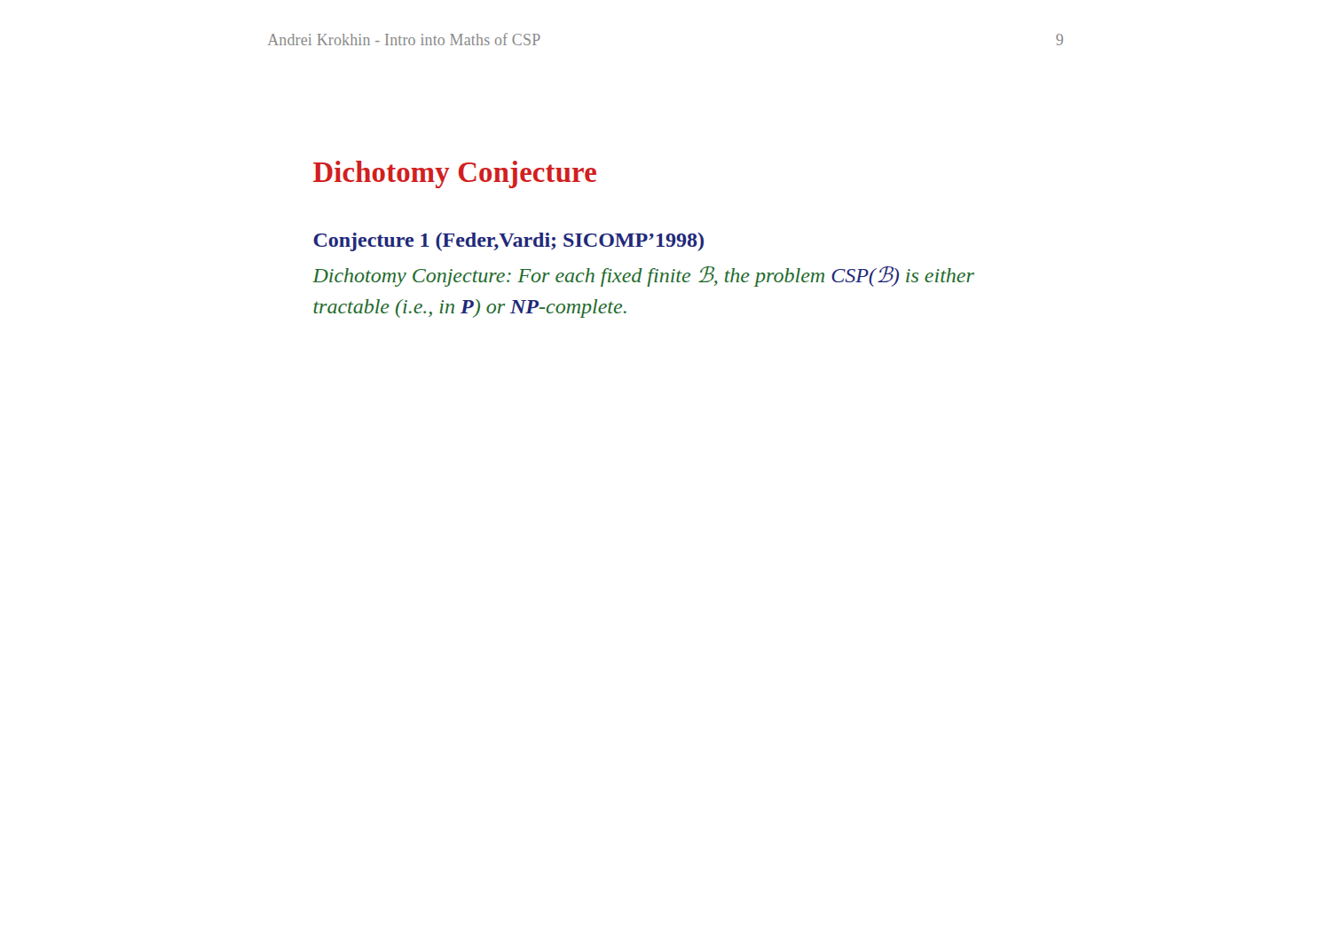Andrei Krokhin - Intro into Maths of CSP 9
Dichotomy Conjecture
Conjecture 1 (Feder,Vardi; SICOMP’1998)
Dichotomy Conjecture: For each fixed finite ℬ, the problem CSP(ℬ) is either tractable (i.e., in P) or NP-complete.